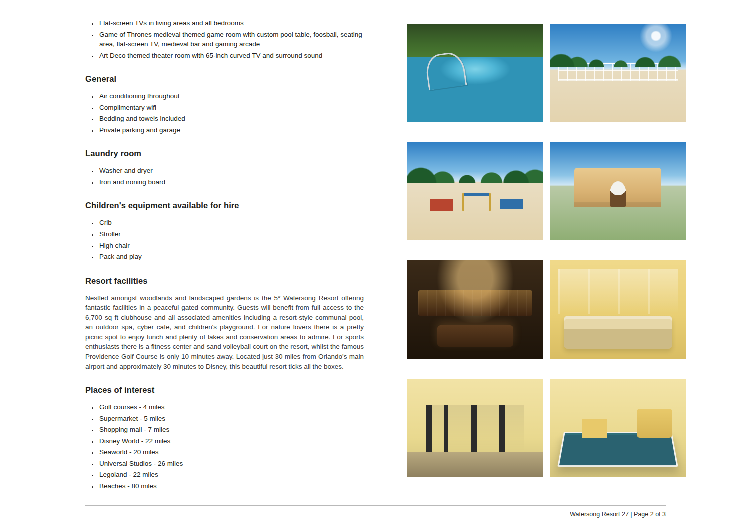Flat-screen TVs in living areas and all bedrooms
Game of Thrones medieval themed game room with custom pool table, foosball, seating area, flat-screen TV, medieval bar and gaming arcade
Art Deco themed theater room with 65-inch curved TV and surround sound
General
Air conditioning throughout
Complimentary wifi
Bedding and towels included
Private parking and garage
Laundry room
Washer and dryer
Iron and ironing board
Children's equipment available for hire
Crib
Stroller
High chair
Pack and play
Resort facilities
Nestled amongst woodlands and landscaped gardens is the 5* Watersong Resort offering fantastic facilities in a peaceful gated community. Guests will benefit from full access to the 6,700 sq ft clubhouse and all associated amenities including a resort-style communal pool, an outdoor spa, cyber cafe, and children's playground. For nature lovers there is a pretty picnic spot to enjoy lunch and plenty of lakes and conservation areas to admire. For sports enthusiasts there is a fitness center and sand volleyball court on the resort, whilst the famous Providence Golf Course is only 10 minutes away. Located just 30 miles from Orlando's main airport and approximately 30 minutes to Disney, this beautiful resort ticks all the boxes.
Places of interest
Golf courses - 4 miles
Supermarket - 5 miles
Shopping mall - 7 miles
Disney World - 22 miles
Seaworld - 20 miles
Universal Studios - 26 miles
Legoland - 22 miles
Beaches - 80 miles
Watersong Resort 27 | Page 2 of 3